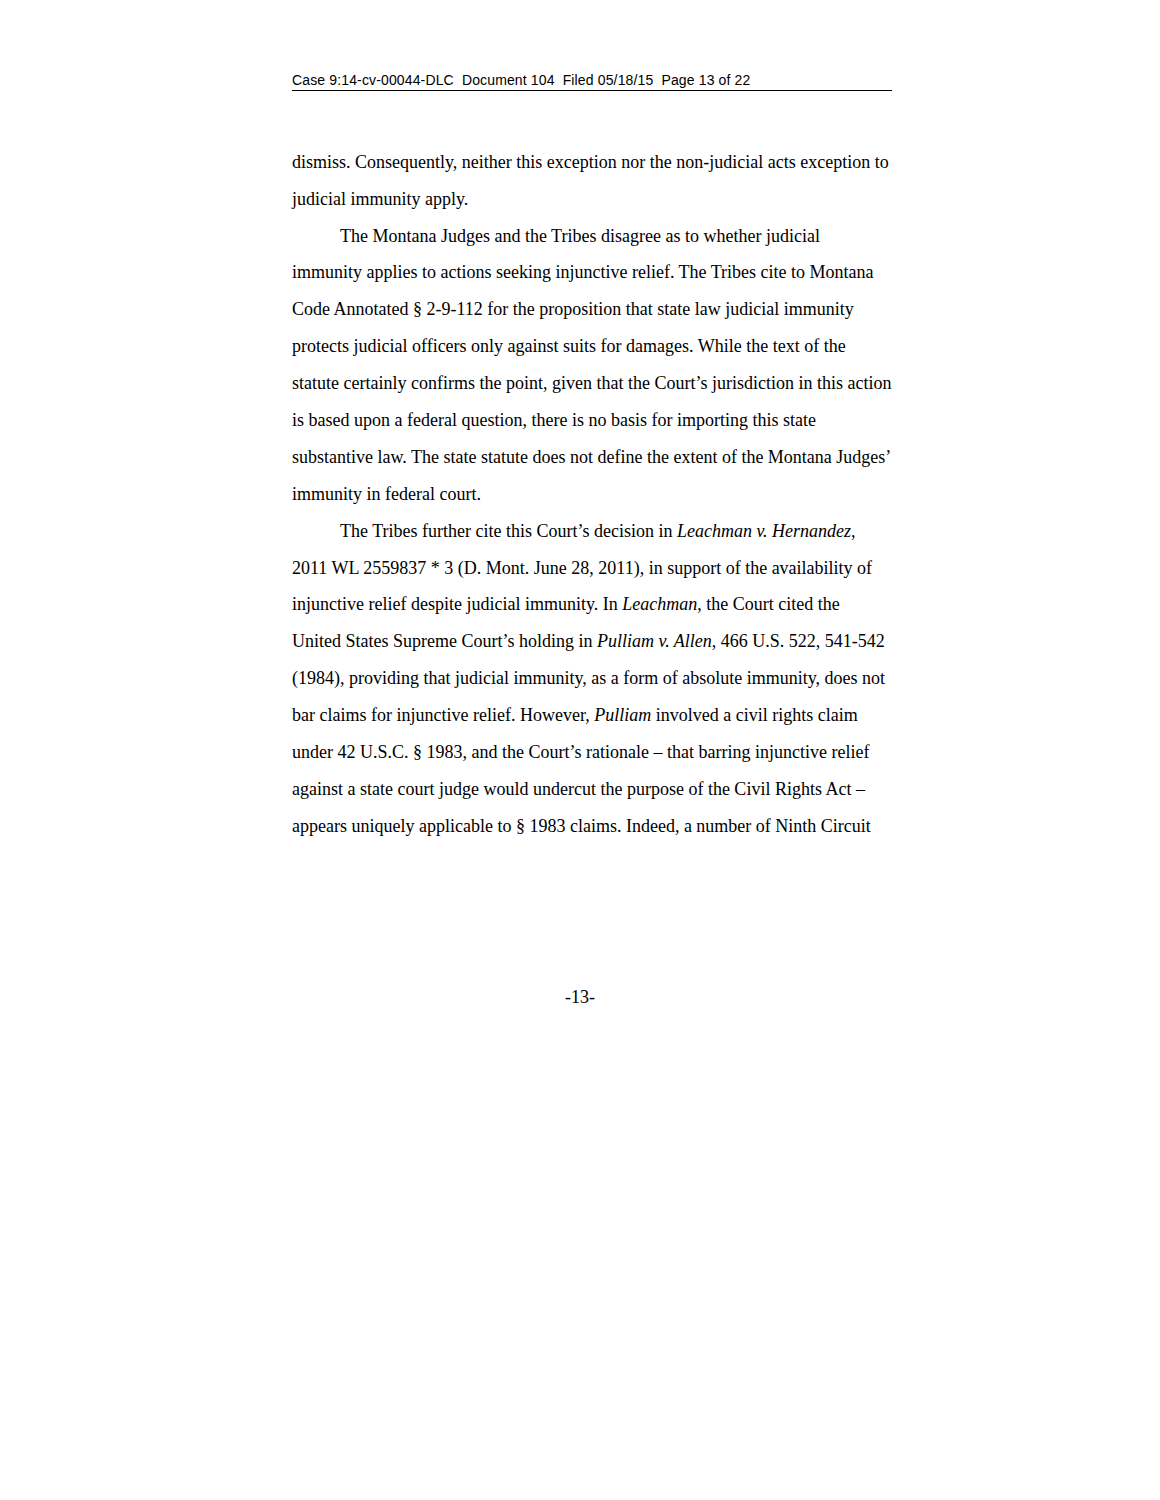Case 9:14-cv-00044-DLC Document 104 Filed 05/18/15 Page 13 of 22
dismiss. Consequently, neither this exception nor the non-judicial acts exception to judicial immunity apply.
The Montana Judges and the Tribes disagree as to whether judicial immunity applies to actions seeking injunctive relief. The Tribes cite to Montana Code Annotated § 2-9-112 for the proposition that state law judicial immunity protects judicial officers only against suits for damages. While the text of the statute certainly confirms the point, given that the Court’s jurisdiction in this action is based upon a federal question, there is no basis for importing this state substantive law. The state statute does not define the extent of the Montana Judges’ immunity in federal court.
The Tribes further cite this Court’s decision in Leachman v. Hernandez, 2011 WL 2559837 * 3 (D. Mont. June 28, 2011), in support of the availability of injunctive relief despite judicial immunity. In Leachman, the Court cited the United States Supreme Court’s holding in Pulliam v. Allen, 466 U.S. 522, 541-542 (1984), providing that judicial immunity, as a form of absolute immunity, does not bar claims for injunctive relief. However, Pulliam involved a civil rights claim under 42 U.S.C. § 1983, and the Court’s rationale – that barring injunctive relief against a state court judge would undercut the purpose of the Civil Rights Act – appears uniquely applicable to § 1983 claims. Indeed, a number of Ninth Circuit
-13-